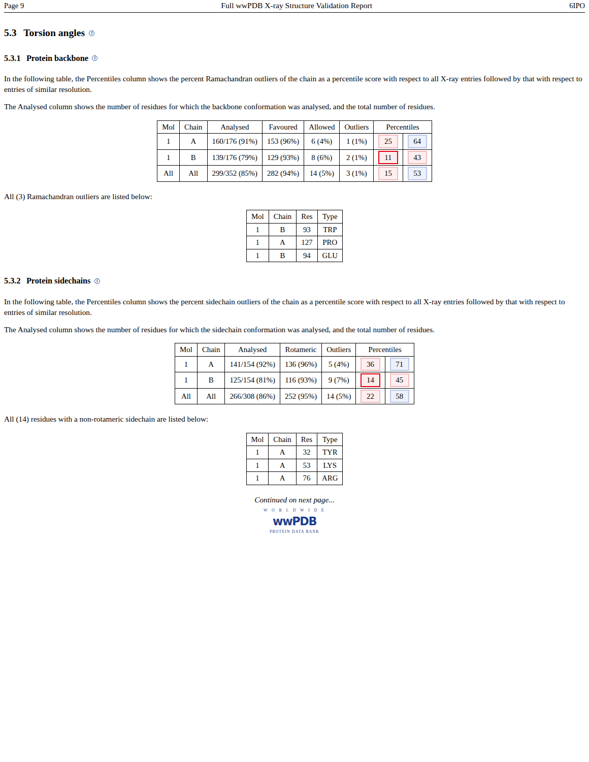Page 9
Full wwPDB X-ray Structure Validation Report
6IPO
5.3 Torsion angles i
5.3.1 Protein backbone i
In the following table, the Percentiles column shows the percent Ramachandran outliers of the chain as a percentile score with respect to all X-ray entries followed by that with respect to entries of similar resolution.
The Analysed column shows the number of residues for which the backbone conformation was analysed, and the total number of residues.
| Mol | Chain | Analysed | Favoured | Allowed | Outliers | Percentiles |
| --- | --- | --- | --- | --- | --- | --- |
| 1 | A | 160/176 (91%) | 153 (96%) | 6 (4%) | 1 (1%) | 25 | 64 |
| 1 | B | 139/176 (79%) | 129 (93%) | 8 (6%) | 2 (1%) | 11 | 43 |
| All | All | 299/352 (85%) | 282 (94%) | 14 (5%) | 3 (1%) | 15 | 53 |
All (3) Ramachandran outliers are listed below:
| Mol | Chain | Res | Type |
| --- | --- | --- | --- |
| 1 | B | 93 | TRP |
| 1 | A | 127 | PRO |
| 1 | B | 94 | GLU |
5.3.2 Protein sidechains i
In the following table, the Percentiles column shows the percent sidechain outliers of the chain as a percentile score with respect to all X-ray entries followed by that with respect to entries of similar resolution.
The Analysed column shows the number of residues for which the sidechain conformation was analysed, and the total number of residues.
| Mol | Chain | Analysed | Rotameric | Outliers | Percentiles |
| --- | --- | --- | --- | --- | --- |
| 1 | A | 141/154 (92%) | 136 (96%) | 5 (4%) | 36 | 71 |
| 1 | B | 125/154 (81%) | 116 (93%) | 9 (7%) | 14 | 45 |
| All | All | 266/308 (86%) | 252 (95%) | 14 (5%) | 22 | 58 |
All (14) residues with a non-rotameric sidechain are listed below:
| Mol | Chain | Res | Type |
| --- | --- | --- | --- |
| 1 | A | 32 | TYR |
| 1 | A | 53 | LYS |
| 1 | A | 76 | ARG |
Continued on next page...
W O R L D W I D E
wwPDB
PROTEIN DATA BANK